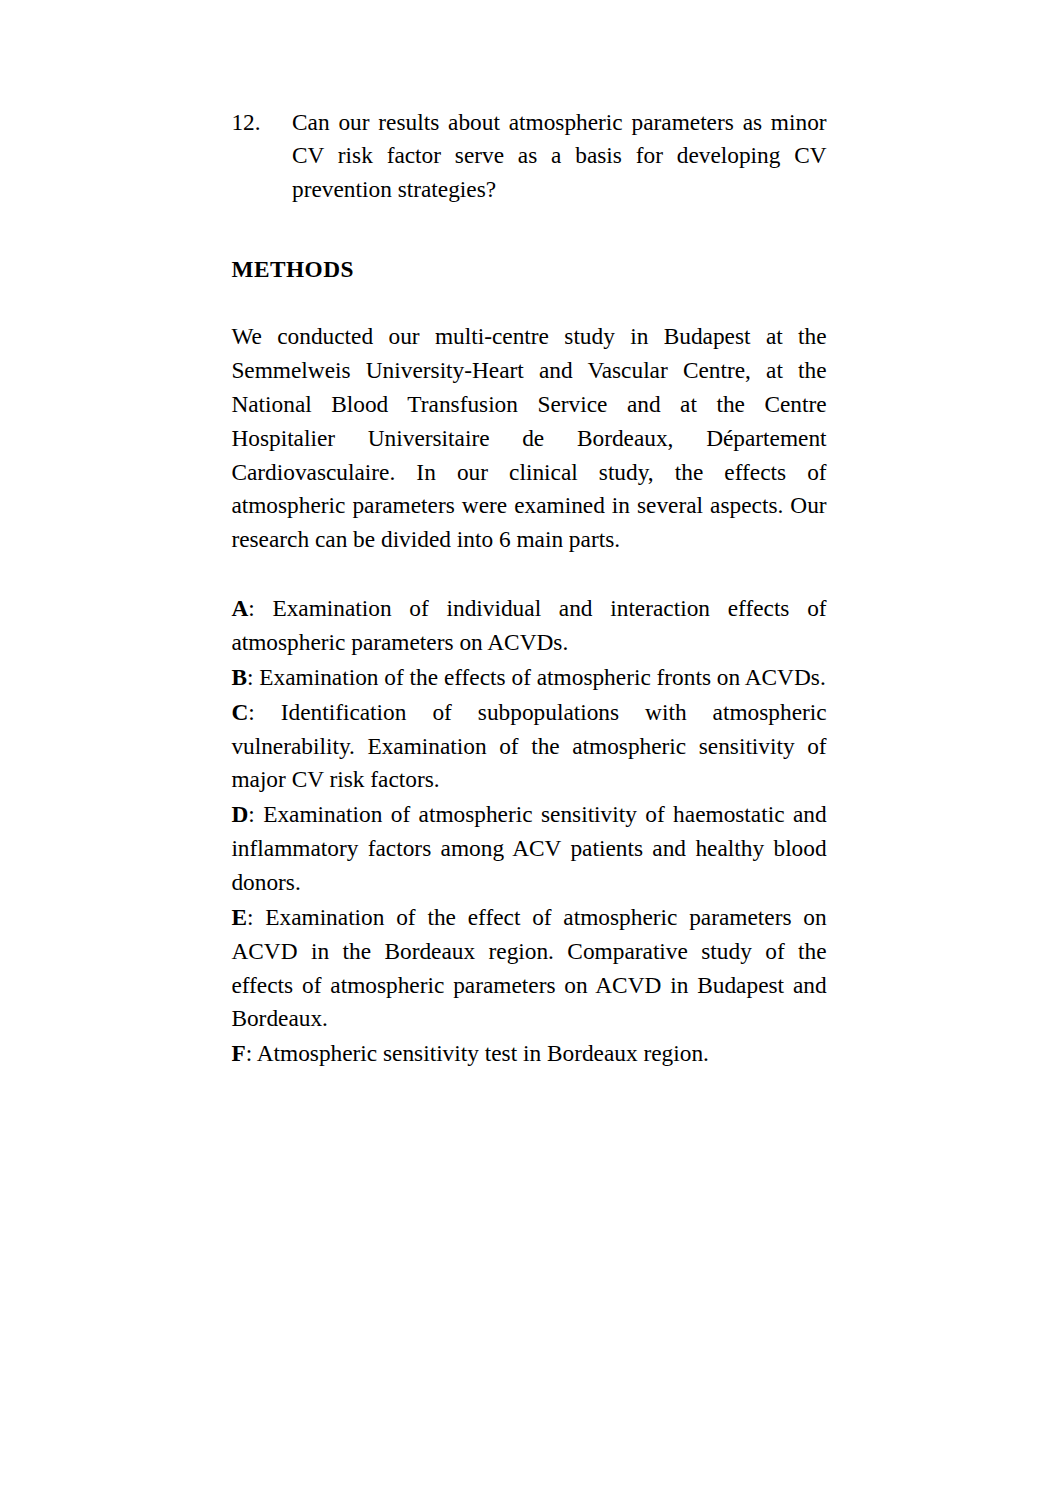12. Can our results about atmospheric parameters as minor CV risk factor serve as a basis for developing CV prevention strategies?
METHODS
We conducted our multi-centre study in Budapest at the Semmelweis University-Heart and Vascular Centre, at the National Blood Transfusion Service and at the Centre Hospitalier Universitaire de Bordeaux, Département Cardiovasculaire. In our clinical study, the effects of atmospheric parameters were examined in several aspects. Our research can be divided into 6 main parts.
A: Examination of individual and interaction effects of atmospheric parameters on ACVDs.
B: Examination of the effects of atmospheric fronts on ACVDs.
C: Identification of subpopulations with atmospheric vulnerability. Examination of the atmospheric sensitivity of major CV risk factors.
D: Examination of atmospheric sensitivity of haemostatic and inflammatory factors among ACV patients and healthy blood donors.
E: Examination of the effect of atmospheric parameters on ACVD in the Bordeaux region. Comparative study of the effects of atmospheric parameters on ACVD in Budapest and Bordeaux.
F: Atmospheric sensitivity test in Bordeaux region.